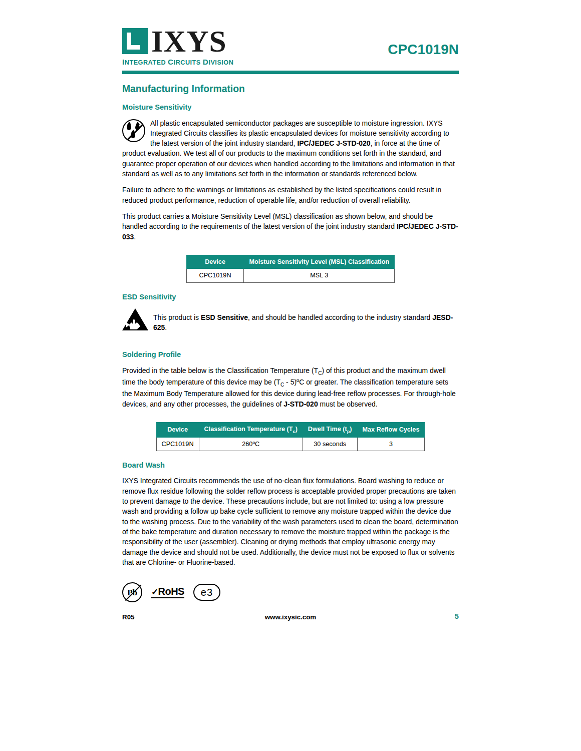IXYS
INTEGRATED CIRCUITS DIVISION
CPC1019N
Manufacturing Information
Moisture Sensitivity
All plastic encapsulated semiconductor packages are susceptible to moisture ingression. IXYS Integrated Circuits classifies its plastic encapsulated devices for moisture sensitivity according to the latest version of the joint industry standard, IPC/JEDEC J-STD-020, in force at the time of product evaluation. We test all of our products to the maximum conditions set forth in the standard, and guarantee proper operation of our devices when handled according to the limitations and information in that standard as well as to any limitations set forth in the information or standards referenced below.
Failure to adhere to the warnings or limitations as established by the listed specifications could result in reduced product performance, reduction of operable life, and/or reduction of overall reliability.
This product carries a Moisture Sensitivity Level (MSL) classification as shown below, and should be handled according to the requirements of the latest version of the joint industry standard IPC/JEDEC J-STD-033.
| Device | Moisture Sensitivity Level (MSL) Classification |
| --- | --- |
| CPC1019N | MSL 3 |
ESD Sensitivity
This product is ESD Sensitive, and should be handled according to the industry standard JESD-625.
Soldering Profile
Provided in the table below is the Classification Temperature (TC) of this product and the maximum dwell time the body temperature of this device may be (TC - 5)ºC or greater. The classification temperature sets the Maximum Body Temperature allowed for this device during lead-free reflow processes. For through-hole devices, and any other processes, the guidelines of J-STD-020 must be observed.
| Device | Classification Temperature (T c ) | Dwell Time (t p ) | Max Reflow Cycles |
| --- | --- | --- | --- |
| CPC1019N | 260ºC | 30 seconds | 3 |
Board Wash
IXYS Integrated Circuits recommends the use of no-clean flux formulations. Board washing to reduce or remove flux residue following the solder reflow process is acceptable provided proper precautions are taken to prevent damage to the device. These precautions include, but are not limited to: using a low pressure wash and providing a follow up bake cycle sufficient to remove any moisture trapped within the device due to the washing process. Due to the variability of the wash parameters used to clean the board, determination of the bake temperature and duration necessary to remove the moisture trapped within the package is the responsibility of the user (assembler). Cleaning or drying methods that employ ultrasonic energy may damage the device and should not be used. Additionally, the device must not be exposed to flux or solvents that are Chlorine- or Fluorine-based.
Pb
✓RoHS
e3
R05
www.ixysic.com
5